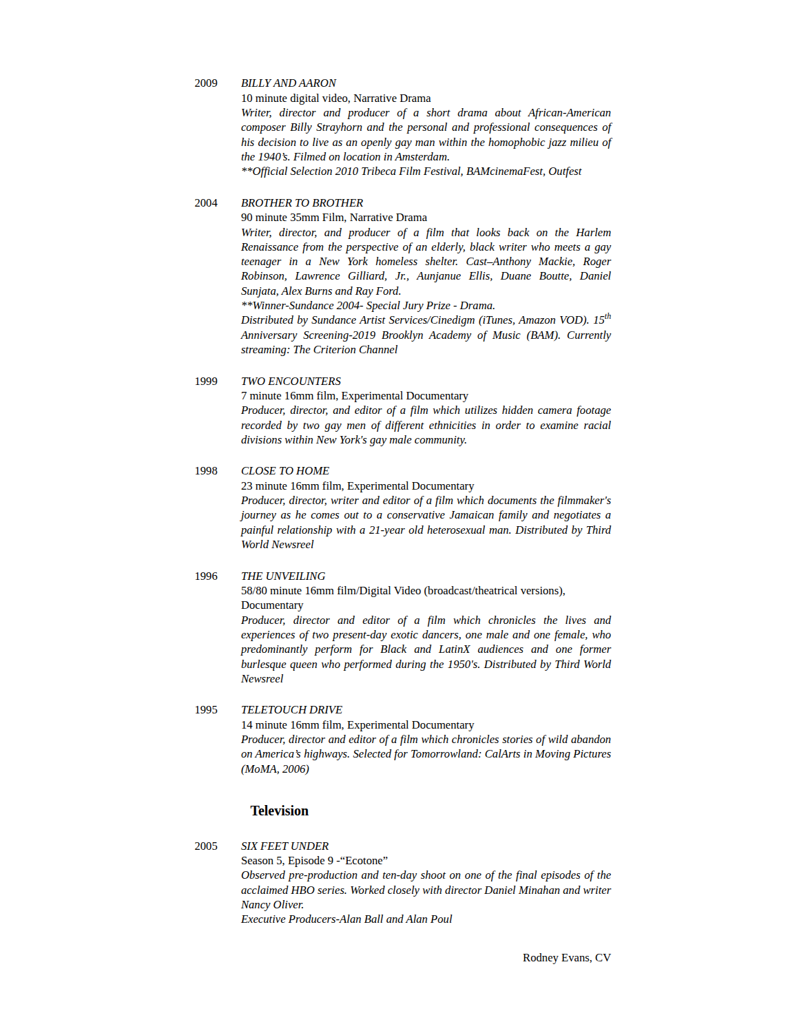2009
BILLY AND AARON
10 minute digital video, Narrative Drama
Writer, director and producer of a short drama about African-American composer Billy Strayhorn and the personal and professional consequences of his decision to live as an openly gay man within the homophobic jazz milieu of the 1940’s. Filmed on location in Amsterdam.
**Official Selection 2010 Tribeca Film Festival, BAMcinemaFest, Outfest
2004
BROTHER TO BROTHER
90 minute 35mm Film, Narrative Drama
Writer, director, and producer of a film that looks back on the Harlem Renaissance from the perspective of an elderly, black writer who meets a gay teenager in a New York homeless shelter. Cast–Anthony Mackie, Roger Robinson, Lawrence Gilliard, Jr., Aunjanue Ellis, Duane Boutte, Daniel Sunjata, Alex Burns and Ray Ford.
**Winner-Sundance 2004- Special Jury Prize - Drama.
Distributed by Sundance Artist Services/Cinedigm (iTunes, Amazon VOD). 15th Anniversary Screening-2019 Brooklyn Academy of Music (BAM). Currently streaming: The Criterion Channel
1999
TWO ENCOUNTERS
7 minute 16mm film, Experimental Documentary
Producer, director, and editor of a film which utilizes hidden camera footage recorded by two gay men of different ethnicities in order to examine racial divisions within New York's gay male community.
1998
CLOSE TO HOME
23 minute 16mm film, Experimental Documentary
Producer, director, writer and editor of a film which documents the filmmaker's journey as he comes out to a conservative Jamaican family and negotiates a painful relationship with a 21-year old heterosexual man. Distributed by Third World Newsreel
1996
THE UNVEILING
58/80 minute 16mm film/Digital Video (broadcast/theatrical versions), Documentary
Producer, director and editor of a film which chronicles the lives and experiences of two present-day exotic dancers, one male and one female, who predominantly perform for Black and LatinX audiences and one former burlesque queen who performed during the 1950's. Distributed by Third World Newsreel
1995
TELETOUCH DRIVE
14 minute 16mm film, Experimental Documentary
Producer, director and editor of a film which chronicles stories of wild abandon on America’s highways. Selected for Tomorrowland: CalArts in Moving Pictures (MoMA, 2006)
Television
2005
SIX FEET UNDER
Season 5, Episode 9 -“Ecotone”
Observed pre-production and ten-day shoot on one of the final episodes of the acclaimed HBO series. Worked closely with director Daniel Minahan and writer Nancy Oliver.
Executive Producers-Alan Ball and Alan Poul
Rodney Evans, CV